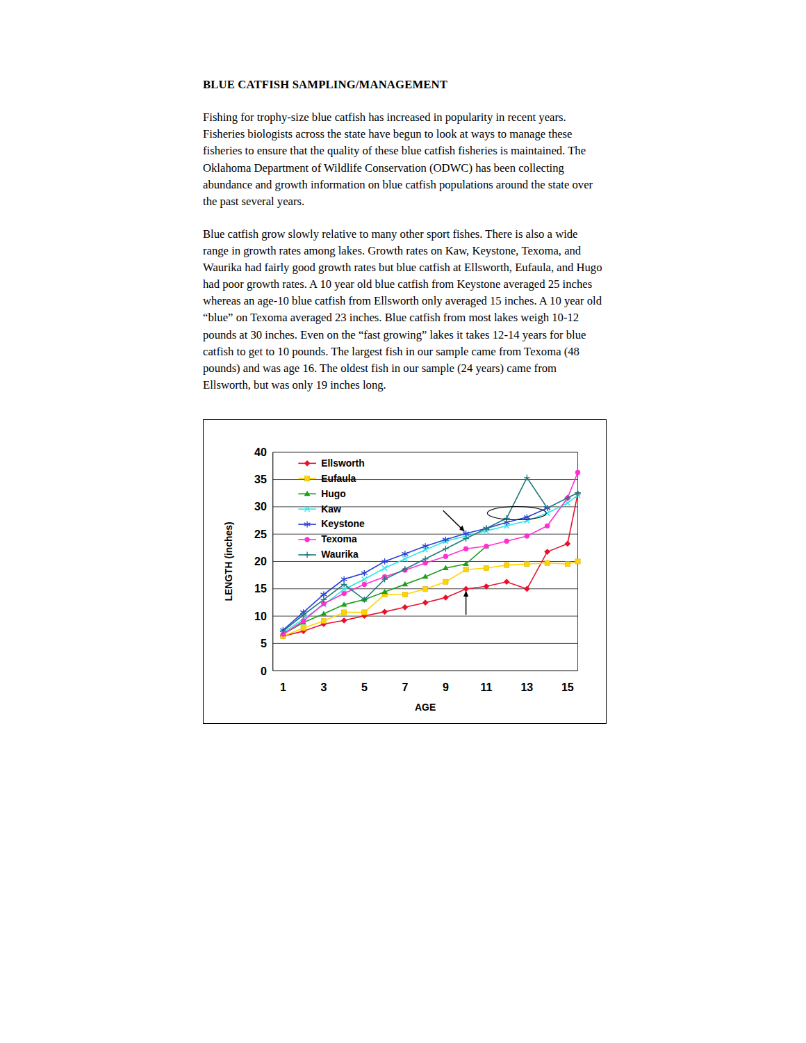BLUE CATFISH SAMPLING/MANAGEMENT
Fishing for trophy-size blue catfish has increased in popularity in recent years. Fisheries biologists across the state have begun to look at ways to manage these fisheries to ensure that the quality of these blue catfish fisheries is maintained. The Oklahoma Department of Wildlife Conservation (ODWC) has been collecting abundance and growth information on blue catfish populations around the state over the past several years.
Blue catfish grow slowly relative to many other sport fishes. There is also a wide range in growth rates among lakes. Growth rates on Kaw, Keystone, Texoma, and Waurika had fairly good growth rates but blue catfish at Ellsworth, Eufaula, and Hugo had poor growth rates. A 10 year old blue catfish from Keystone averaged 25 inches whereas an age-10 blue catfish from Ellsworth only averaged 15 inches. A 10 year old “blue” on Texoma averaged 23 inches. Blue catfish from most lakes weigh 10-12 pounds at 30 inches. Even on the “fast growing” lakes it takes 12-14 years for blue catfish to get to 10 pounds. The largest fish in our sample came from Texoma (48 pounds) and was age 16. The oldest fish in our sample (24 years) came from Ellsworth, but was only 19 inches long.
0 5 10 15 20 25 30 35 40 1 3 5 7 9 11 13 15 AGE LENGTH (inches) Ellsworth Eufaula Hugo Kaw Keystone Texoma Waurika